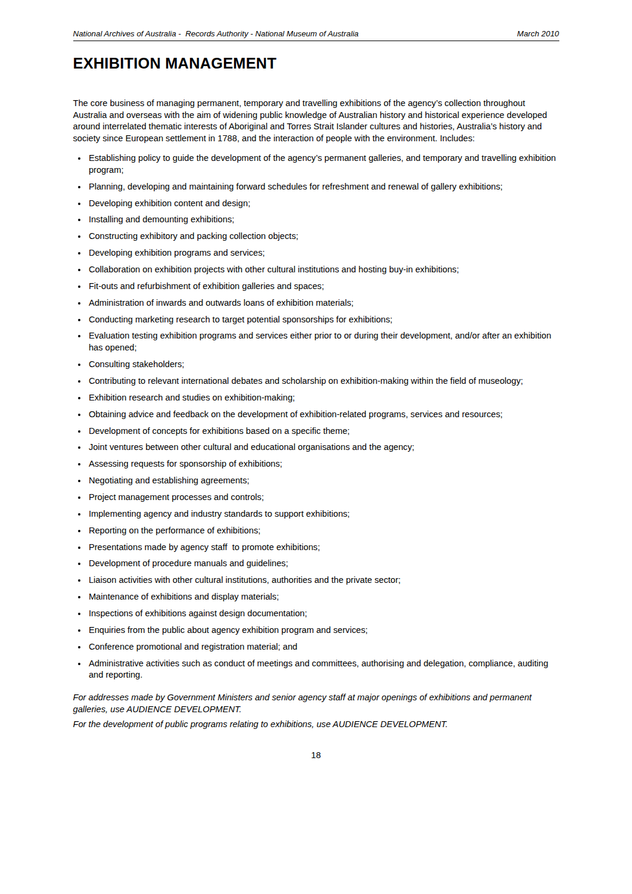National Archives of Australia - Records Authority - National Museum of Australia
March 2010
EXHIBITION MANAGEMENT
The core business of managing permanent, temporary and travelling exhibitions of the agency’s collection throughout Australia and overseas with the aim of widening public knowledge of Australian history and historical experience developed around interrelated thematic interests of Aboriginal and Torres Strait Islander cultures and histories, Australia’s history and society since European settlement in 1788, and the interaction of people with the environment. Includes:
Establishing policy to guide the development of the agency’s permanent galleries, and temporary and travelling exhibition program;
Planning, developing and maintaining forward schedules for refreshment and renewal of gallery exhibitions;
Developing exhibition content and design;
Installing and demounting exhibitions;
Constructing exhibitory and packing collection objects;
Developing exhibition programs and services;
Collaboration on exhibition projects with other cultural institutions and hosting buy-in exhibitions;
Fit-outs and refurbishment of exhibition galleries and spaces;
Administration of inwards and outwards loans of exhibition materials;
Conducting marketing research to target potential sponsorships for exhibitions;
Evaluation testing exhibition programs and services either prior to or during their development, and/or after an exhibition has opened;
Consulting stakeholders;
Contributing to relevant international debates and scholarship on exhibition-making within the field of museology;
Exhibition research and studies on exhibition-making;
Obtaining advice and feedback on the development of exhibition-related programs, services and resources;
Development of concepts for exhibitions based on a specific theme;
Joint ventures between other cultural and educational organisations and the agency;
Assessing requests for sponsorship of exhibitions;
Negotiating and establishing agreements;
Project management processes and controls;
Implementing agency and industry standards to support exhibitions;
Reporting on the performance of exhibitions;
Presentations made by agency staff to promote exhibitions;
Development of procedure manuals and guidelines;
Liaison activities with other cultural institutions, authorities and the private sector;
Maintenance of exhibitions and display materials;
Inspections of exhibitions against design documentation;
Enquiries from the public about agency exhibition program and services;
Conference promotional and registration material; and
Administrative activities such as conduct of meetings and committees, authorising and delegation, compliance, auditing and reporting.
For addresses made by Government Ministers and senior agency staff at major openings of exhibitions and permanent galleries, use AUDIENCE DEVELOPMENT.
For the development of public programs relating to exhibitions, use AUDIENCE DEVELOPMENT.
18